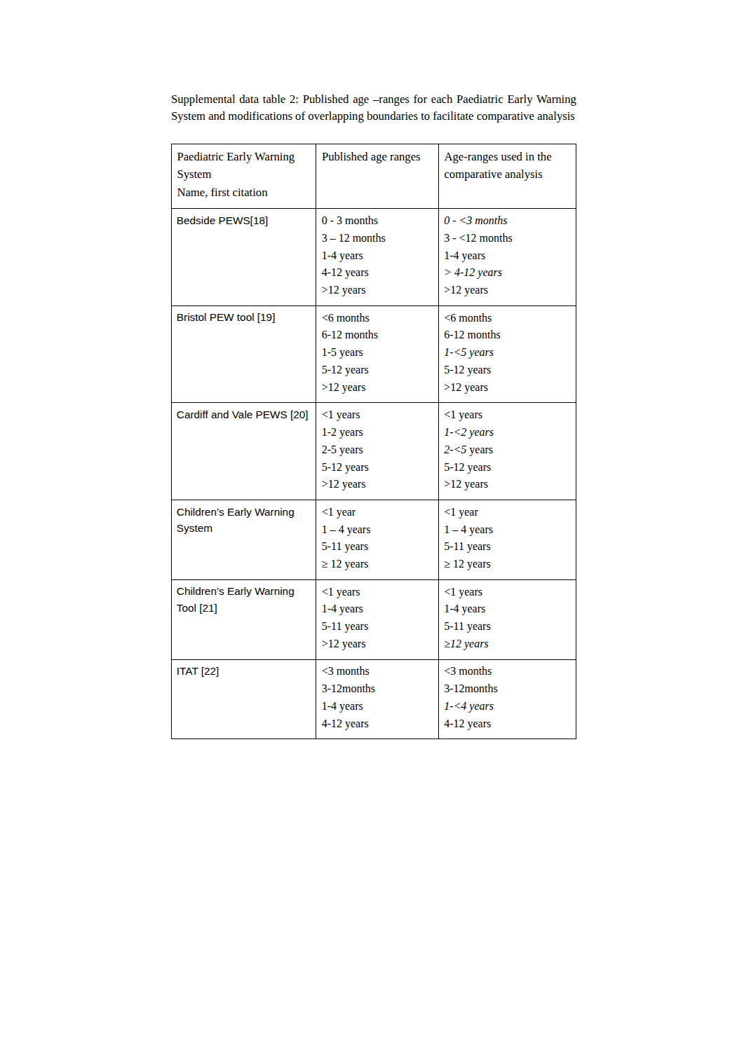Supplemental data table 2: Published age –ranges for each Paediatric Early Warning System and modifications of overlapping boundaries to facilitate comparative analysis
| Paediatric Early Warning System Name, first citation | Published age ranges | Age-ranges used in the comparative analysis |
| Bedside PEWS[18] | 0 - 3 months 3 – 12 months 1-4 years 4-12 years >12 years | 0 - <3 months 3 - <12 months 1-4 years > 4-12 years >12 years |
| Bristol PEW tool [19] | <6 months 6-12 months 1-5 years 5-12 years >12 years | <6 months 6-12 months 1-<5 years 5-12 years >12 years |
| Cardiff and Vale PEWS [20] | <1 years 1-2 years 2-5 years 5-12 years >12 years | <1 years 1-<2 years 2-<5 years 5-12 years >12 years |
| Children’s Early Warning System | <1 year 1 – 4 years 5-11 years ≥ 12 years | <1 year 1 – 4 years 5-11 years ≥ 12 years |
| Children’s Early Warning Tool [21] | <1 years 1-4 years 5-11 years >12 years | <1 years 1-4 years 5-11 years ≥12 years |
| ITAT [22] | <3 months 3-12months 1-4 years 4-12 years | <3 months 3-12months 1-<4 years 4-12 years |